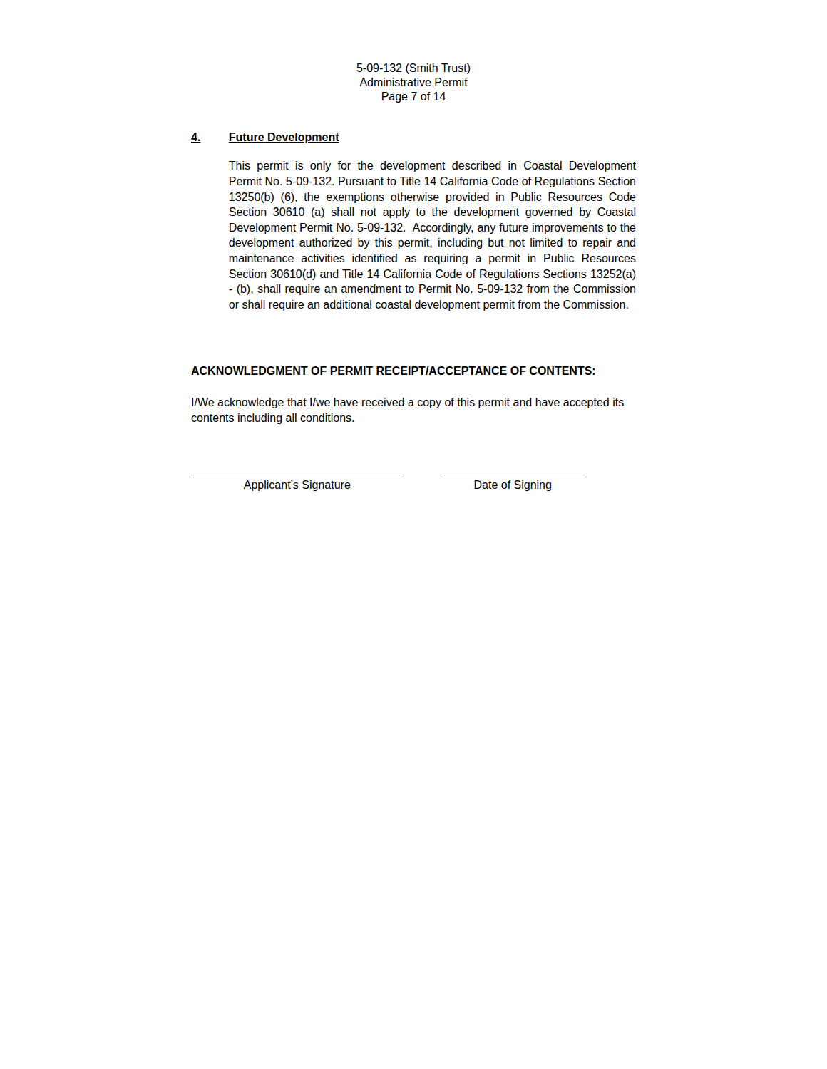5-09-132 (Smith Trust)
Administrative Permit
Page 7 of 14
4.
Future Development
This permit is only for the development described in Coastal Development Permit No. 5-09-132. Pursuant to Title 14 California Code of Regulations Section 13250(b) (6), the exemptions otherwise provided in Public Resources Code Section 30610 (a) shall not apply to the development governed by Coastal Development Permit No. 5-09-132. Accordingly, any future improvements to the development authorized by this permit, including but not limited to repair and maintenance activities identified as requiring a permit in Public Resources Section 30610(d) and Title 14 California Code of Regulations Sections 13252(a) - (b), shall require an amendment to Permit No. 5-09-132 from the Commission or shall require an additional coastal development permit from the Commission.
ACKNOWLEDGMENT OF PERMIT RECEIPT/ACCEPTANCE OF CONTENTS:
I/We acknowledge that I/we have received a copy of this permit and have accepted its contents including all conditions.
Applicant’s Signature
Date of Signing